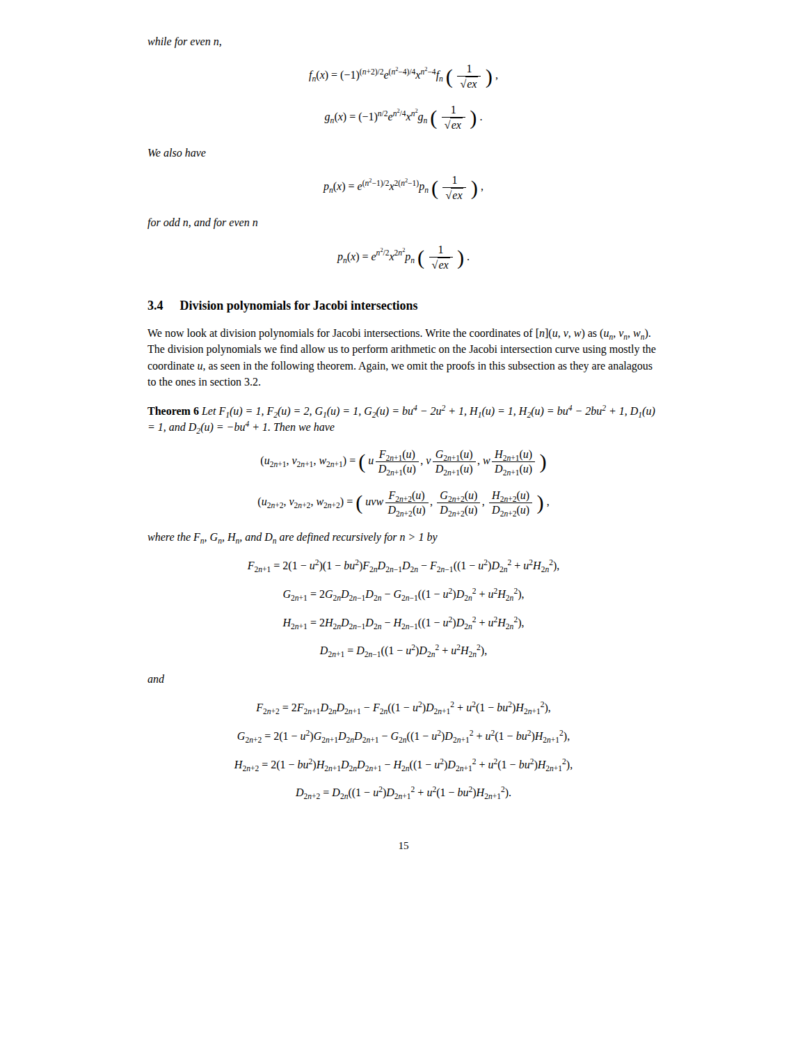while for even n,
fn(x) = (−1)(n+2)/2e(n2−4)/4xn2−4fn ( 1√ex ) ,
gn(x) = (−1)n/2en2/4xn2gn ( 1√ex ) .
We also have
pn(x) = e(n2−1)/2x2(n2−1)pn ( 1√ex ) ,
for odd n, and for even n
pn(x) = en2/2x2n2pn ( 1√ex ) .
3.4 Division polynomials for Jacobi intersections
We now look at division polynomials for Jacobi intersections. Write the coordinates of [n](u, v, w) as (un, vn, wn). The division polynomials we find allow us to perform arithmetic on the Jacobi intersection curve using mostly the coordinate u, as seen in the following theorem. Again, we omit the proofs in this subsection as they are analagous to the ones in section 3.2.
Theorem 6 Let F1(u) = 1, F2(u) = 2, G1(u) = 1, G2(u) = bu4 − 2u2 + 1, H1(u) = 1, H2(u) = bu4 − 2bu2 + 1, D1(u) = 1, and D2(u) = −bu4 + 1. Then we have
(u2n+1, v2n+1, w2n+1) = ( uF2n+1(u) D2n+1(u), vG2n+1(u) D2n+1(u), wH2n+1(u) D2n+1(u) )
(u2n+2, v2n+2, w2n+2) = ( uvw F2n+2(u) D2n+2(u), G2n+2(u) D2n+2(u), H2n+2(u) D2n+2(u) ) ,
where the Fn, Gn, Hn, and Dn are defined recursively for n > 1 by
F2n+1 = 2(1 − u2)(1 − bu2)F2nD2n−1D2n − F2n−1((1 − u2)D2n2 + u2H2n2),
G2n+1 = 2G2nD2n−1D2n − G2n−1((1 − u2)D2n2 + u2H2n2),
H2n+1 = 2H2nD2n−1D2n − H2n−1((1 − u2)D2n2 + u2H2n2),
D2n+1 = D2n−1((1 − u2)D2n2 + u2H2n2),
and
F2n+2 = 2F2n+1D2nD2n+1 − F2n((1 − u2)D2n+12 + u2(1 − bu2)H2n+12),
G2n+2 = 2(1 − u2)G2n+1D2nD2n+1 − G2n((1 − u2)D2n+12 + u2(1 − bu2)H2n+12),
H2n+2 = 2(1 − bu2)H2n+1D2nD2n+1 − H2n((1 − u2)D2n+12 + u2(1 − bu2)H2n+12),
D2n+2 = D2n((1 − u2)D2n+12 + u2(1 − bu2)H2n+12).
15